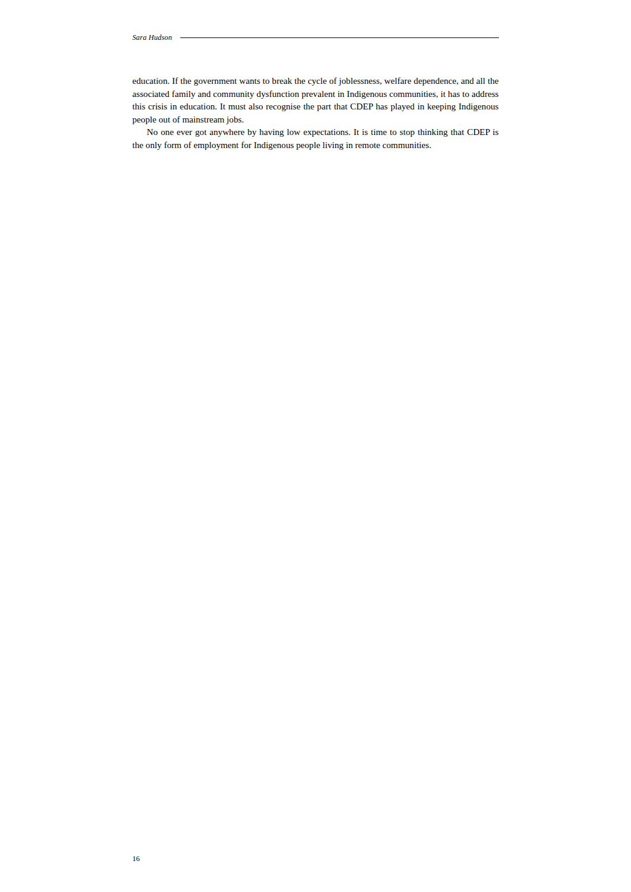Sara Hudson
education. If the government wants to break the cycle of joblessness, welfare dependence, and all the associated family and community dysfunction prevalent in Indigenous communities, it has to address this crisis in education. It must also recognise the part that CDEP has played in keeping Indigenous people out of mainstream jobs.
No one ever got anywhere by having low expectations. It is time to stop thinking that CDEP is the only form of employment for Indigenous people living in remote communities.
16